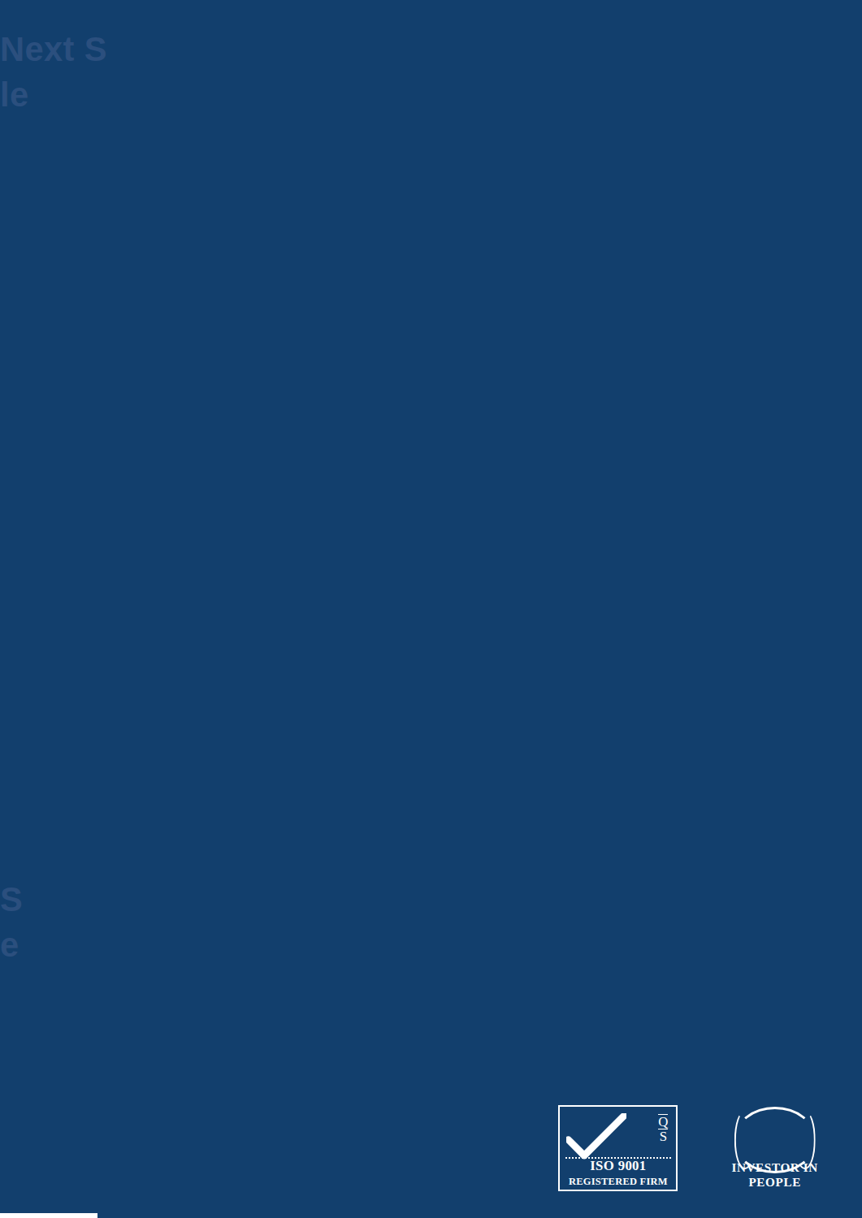Next S
le
S
e
Q S
ISO 9001
REGISTERED FIRM
INVESTOR IN PEOPLE